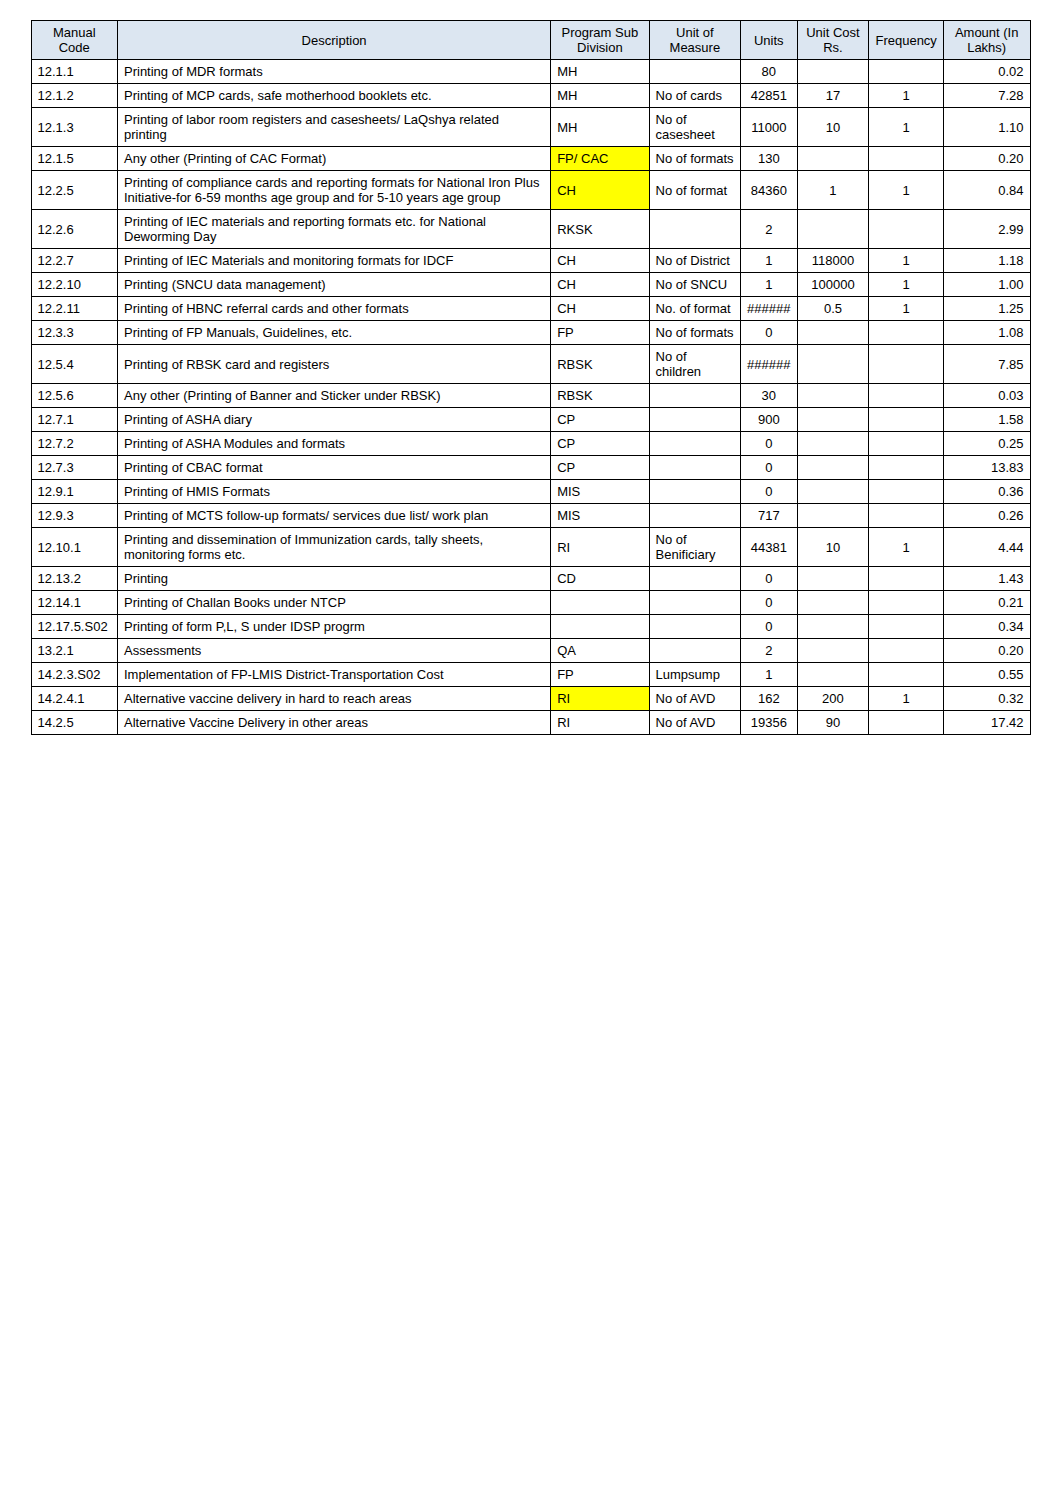| Manual Code | Description | Program Sub Division | Unit of Measure | Units | Unit Cost Rs. | Frequency | Amount (In Lakhs) |
| --- | --- | --- | --- | --- | --- | --- | --- |
| 12.1.1 | Printing of MDR formats | MH | | 80 | | | 0.02 |
| 12.1.2 | Printing of MCP cards, safe motherhood booklets etc. | MH | No of cards | 42851 | 17 | 1 | 7.28 |
| 12.1.3 | Printing of labor room registers and casesheets/ LaQshya related printing | MH | No of casesheet | 11000 | 10 | 1 | 1.10 |
| 12.1.5 | Any other (Printing of CAC Format) | FP/ CAC | No of formats | 130 | | | 0.20 |
| 12.2.5 | Printing of compliance cards and reporting formats for National Iron Plus Initiative-for 6-59 months age group and for 5-10 years age group | CH | No of format | 84360 | 1 | 1 | 0.84 |
| 12.2.6 | Printing of IEC materials and reporting formats etc. for National Deworming Day | RKSK | | 2 | | | 2.99 |
| 12.2.7 | Printing of IEC Materials and monitoring formats for IDCF | CH | No of District | 1 | 118000 | 1 | 1.18 |
| 12.2.10 | Printing (SNCU data management) | CH | No of SNCU | 1 | 100000 | 1 | 1.00 |
| 12.2.11 | Printing of HBNC referral cards and other formats | CH | No. of format | ###### | 0.5 | 1 | 1.25 |
| 12.3.3 | Printing of FP Manuals, Guidelines, etc. | FP | No of formats | 0 | | | 1.08 |
| 12.5.4 | Printing of RBSK card and registers | RBSK | No of children | ###### | | | 7.85 |
| 12.5.6 | Any other (Printing of Banner and Sticker under RBSK) | RBSK | | 30 | | | 0.03 |
| 12.7.1 | Printing of ASHA diary | CP | | 900 | | | 1.58 |
| 12.7.2 | Printing of ASHA Modules and formats | CP | | 0 | | | 0.25 |
| 12.7.3 | Printing of CBAC format | CP | | 0 | | | 13.83 |
| 12.9.1 | Printing of HMIS Formats | MIS | | 0 | | | 0.36 |
| 12.9.3 | Printing of MCTS follow-up formats/ services due list/ work plan | MIS | | 717 | | | 0.26 |
| 12.10.1 | Printing and dissemination of Immunization cards, tally sheets, monitoring forms etc. | RI | No of Benificiary | 44381 | 10 | 1 | 4.44 |
| 12.13.2 | Printing | CD | | 0 | | | 1.43 |
| 12.14.1 | Printing of Challan Books under NTCP | | | 0 | | | 0.21 |
| 12.17.5.S02 | Printing of form P,L, S under IDSP progrm | | | 0 | | | 0.34 |
| 13.2.1 | Assessments | QA | | 2 | | | 0.20 |
| 14.2.3.S02 | Implementation of FP-LMIS District-Transportation Cost | FP | Lumpsump | 1 | | | 0.55 |
| 14.2.4.1 | Alternative vaccine delivery in hard to reach areas | RI | No of AVD | 162 | 200 | 1 | 0.32 |
| 14.2.5 | Alternative Vaccine Delivery in other areas | RI | No of AVD | 19356 | 90 | | 17.42 |